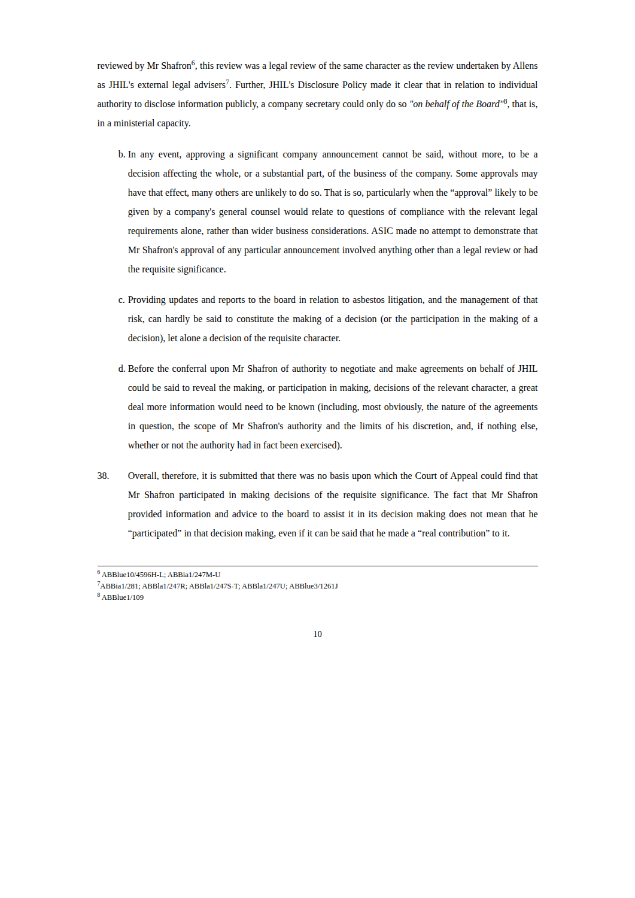reviewed by Mr Shafron6, this review was a legal review of the same character as the review undertaken by Allens as JHIL's external legal advisers7. Further, JHIL's Disclosure Policy made it clear that in relation to individual authority to disclose information publicly, a company secretary could only do so "on behalf of the Board"8, that is, in a ministerial capacity.
b.
In any event, approving a significant company announcement cannot be said, without more, to be a decision affecting the whole, or a substantial part, of the business of the company. Some approvals may have that effect, many others are unlikely to do so. That is so, particularly when the “approval” likely to be given by a company's general counsel would relate to questions of compliance with the relevant legal requirements alone, rather than wider business considerations. ASIC made no attempt to demonstrate that Mr Shafron's approval of any particular announcement involved anything other than a legal review or had the requisite significance.
c.
Providing updates and reports to the board in relation to asbestos litigation, and the management of that risk, can hardly be said to constitute the making of a decision (or the participation in the making of a decision), let alone a decision of the requisite character.
d.
Before the conferral upon Mr Shafron of authority to negotiate and make agreements on behalf of JHIL could be said to reveal the making, or participation in making, decisions of the relevant character, a great deal more information would need to be known (including, most obviously, the nature of the agreements in question, the scope of Mr Shafron's authority and the limits of his discretion, and, if nothing else, whether or not the authority had in fact been exercised).
38.
Overall, therefore, it is submitted that there was no basis upon which the Court of Appeal could find that Mr Shafron participated in making decisions of the requisite significance. The fact that Mr Shafron provided information and advice to the board to assist it in its decision making does not mean that he “participated” in that decision making, even if it can be said that he made a “real contribution” to it.
6 ABBlue10/4596H-L; ABBia1/247M-U
7ABBia1/281; ABBla1/247R; ABBla1/247S-T; ABBla1/247U; ABBlue3/1261J
8 ABBlue1/109
10